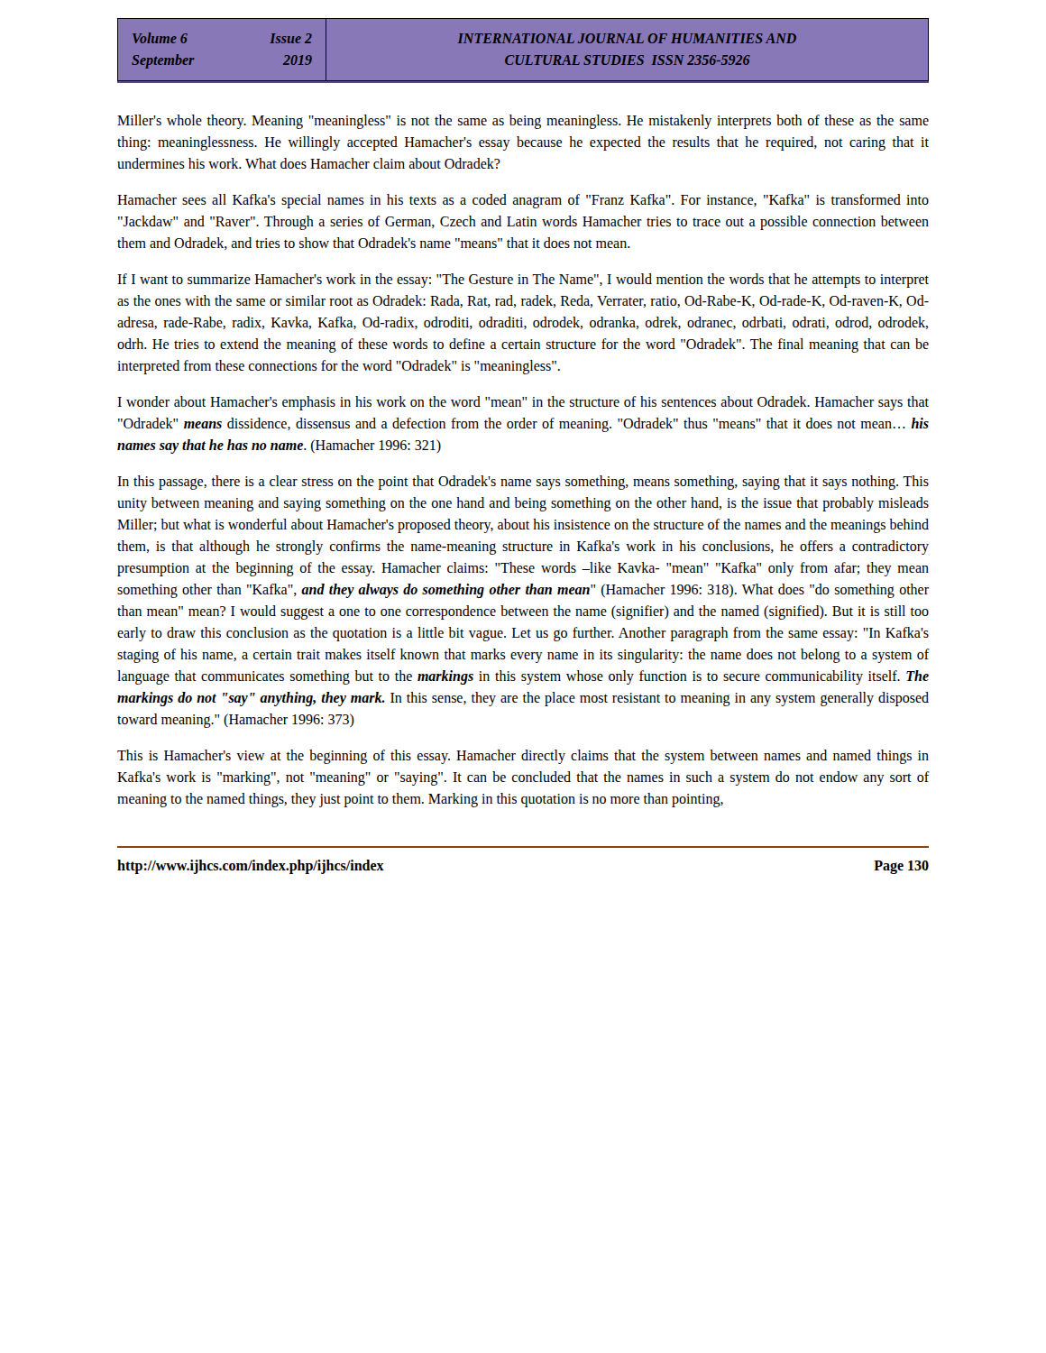Volume 6 Issue 2
September 2019
INTERNATIONAL JOURNAL OF HUMANITIES AND
CULTURAL STUDIES ISSN 2356-5926
Miller's whole theory. Meaning "meaningless" is not the same as being meaningless. He mistakenly interprets both of these as the same thing: meaninglessness. He willingly accepted Hamacher's essay because he expected the results that he required, not caring that it undermines his work. What does Hamacher claim about Odradek?
Hamacher sees all Kafka's special names in his texts as a coded anagram of "Franz Kafka". For instance, "Kafka" is transformed into "Jackdaw" and "Raver". Through a series of German, Czech and Latin words Hamacher tries to trace out a possible connection between them and Odradek, and tries to show that Odradek's name "means" that it does not mean.
If I want to summarize Hamacher's work in the essay: "The Gesture in The Name", I would mention the words that he attempts to interpret as the ones with the same or similar root as Odradek: Rada, Rat, rad, radek, Reda, Verrater, ratio, Od-Rabe-K, Od-rade-K, Od-raven-K, Od-adresa, rade-Rabe, radix, Kavka, Kafka, Od-radix, odroditi, odraditi, odrodek, odranka, odrek, odranec, odrbati, odrati, odrod, odrodek, odrh. He tries to extend the meaning of these words to define a certain structure for the word "Odradek". The final meaning that can be interpreted from these connections for the word "Odradek" is "meaningless".
I wonder about Hamacher's emphasis in his work on the word "mean" in the structure of his sentences about Odradek. Hamacher says that "Odradek" means dissidence, dissensus and a defection from the order of meaning. "Odradek" thus "means" that it does not mean… his names say that he has no name. (Hamacher 1996: 321)
In this passage, there is a clear stress on the point that Odradek's name says something, means something, saying that it says nothing. This unity between meaning and saying something on the one hand and being something on the other hand, is the issue that probably misleads Miller; but what is wonderful about Hamacher's proposed theory, about his insistence on the structure of the names and the meanings behind them, is that although he strongly confirms the name-meaning structure in Kafka's work in his conclusions, he offers a contradictory presumption at the beginning of the essay. Hamacher claims: "These words –like Kavka- "mean" "Kafka" only from afar; they mean something other than "Kafka", and they always do something other than mean" (Hamacher 1996: 318). What does "do something other than mean" mean? I would suggest a one to one correspondence between the name (signifier) and the named (signified). But it is still too early to draw this conclusion as the quotation is a little bit vague. Let us go further. Another paragraph from the same essay: "In Kafka's staging of his name, a certain trait makes itself known that marks every name in its singularity: the name does not belong to a system of language that communicates something but to the markings in this system whose only function is to secure communicability itself. The markings do not "say" anything, they mark. In this sense, they are the place most resistant to meaning in any system generally disposed toward meaning." (Hamacher 1996: 373)
This is Hamacher's view at the beginning of this essay. Hamacher directly claims that the system between names and named things in Kafka's work is "marking", not "meaning" or "saying". It can be concluded that the names in such a system do not endow any sort of meaning to the named things, they just point to them. Marking in this quotation is no more than pointing,
http://www.ijhcs.com/index.php/ijhcs/index Page 130